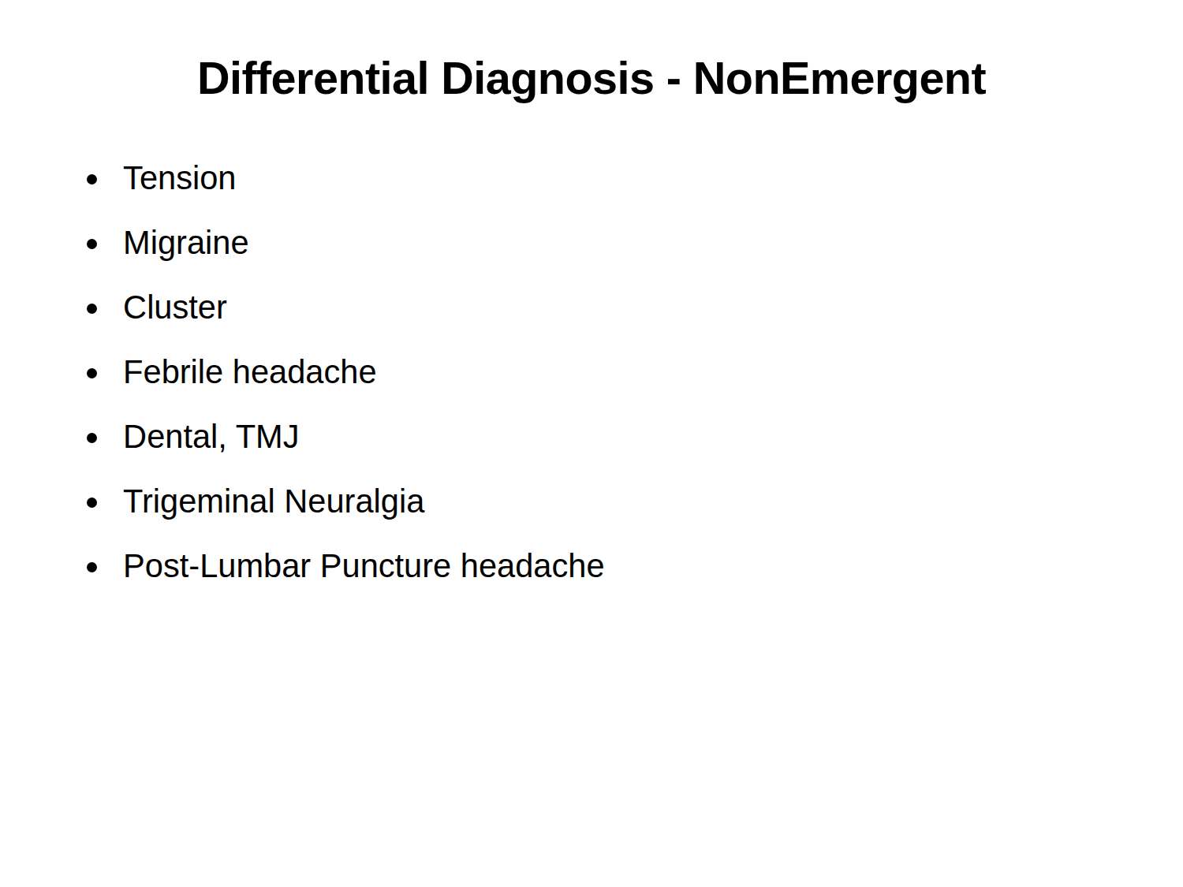Differential Diagnosis - NonEmergent
Tension
Migraine
Cluster
Febrile headache
Dental, TMJ
Trigeminal Neuralgia
Post-Lumbar Puncture headache